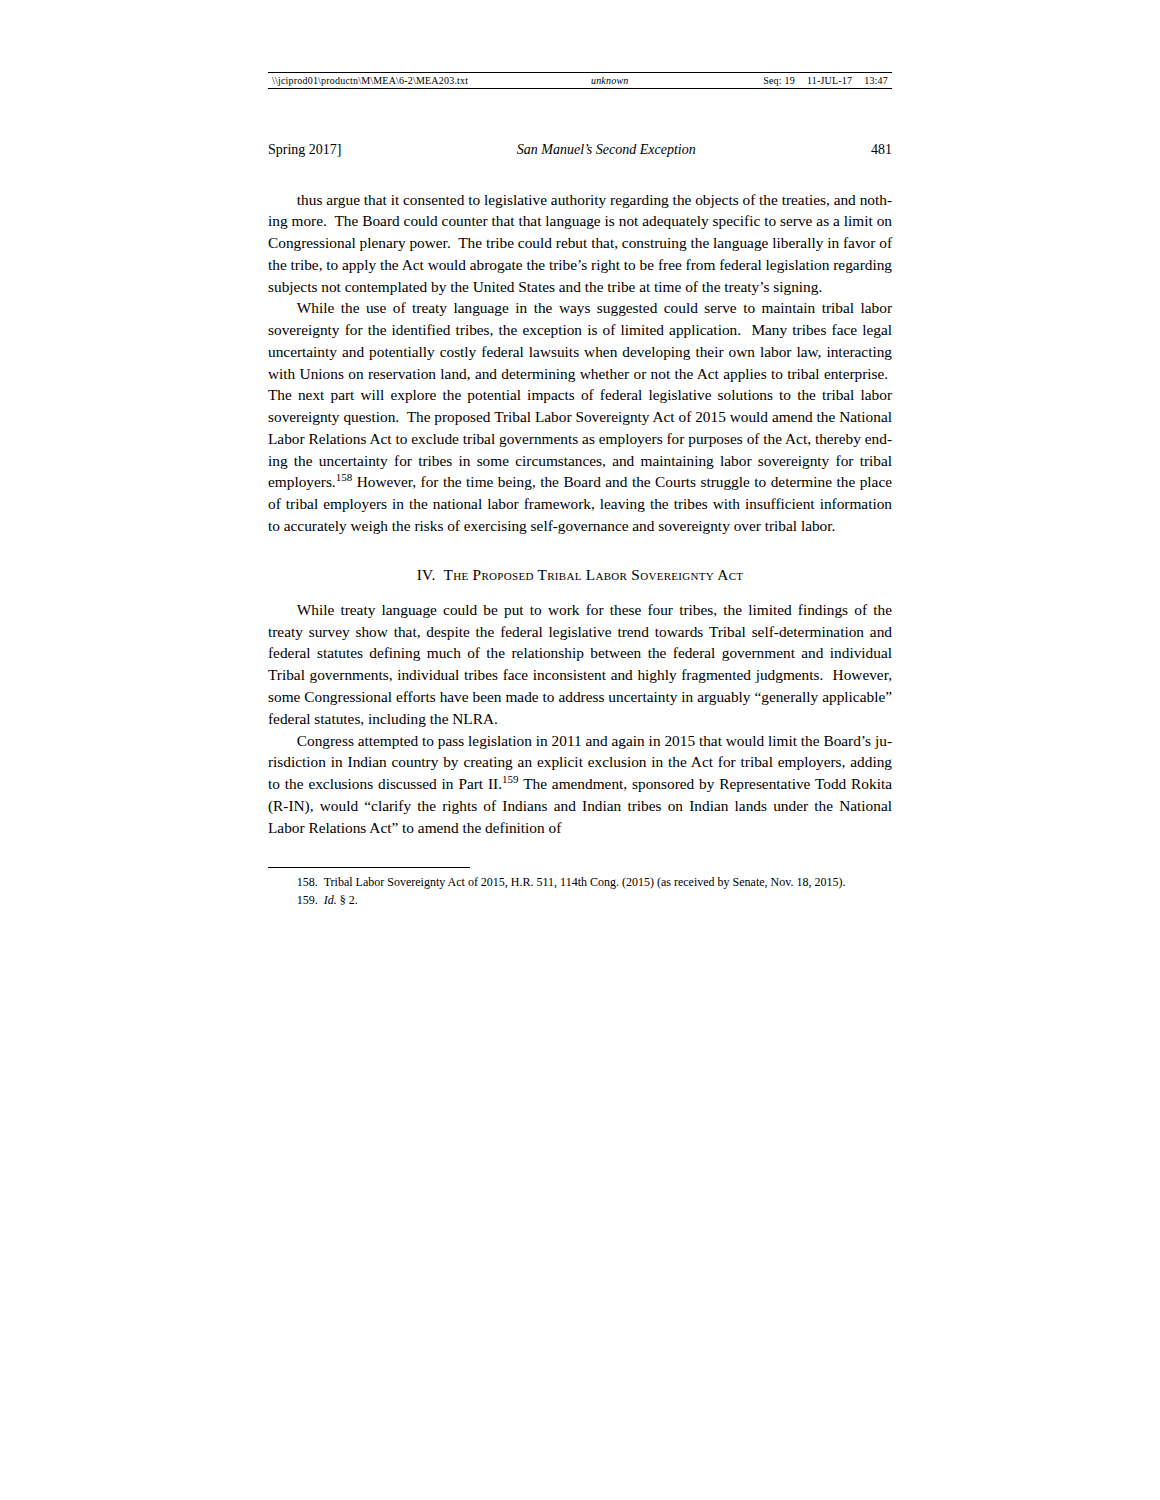\\jciprod01\productn\M\MEA\6-2\MEA203.txt unknown Seq: 19 11-JUL-17 13:47
Spring 2017] San Manuel’s Second Exception 481
thus argue that it consented to legislative authority regarding the objects of the treaties, and nothing more. The Board could counter that that language is not adequately specific to serve as a limit on Congressional plenary power. The tribe could rebut that, construing the language liberally in favor of the tribe, to apply the Act would abrogate the tribe’s right to be free from federal legislation regarding subjects not contemplated by the United States and the tribe at time of the treaty’s signing.
While the use of treaty language in the ways suggested could serve to maintain tribal labor sovereignty for the identified tribes, the exception is of limited application. Many tribes face legal uncertainty and potentially costly federal lawsuits when developing their own labor law, interacting with Unions on reservation land, and determining whether or not the Act applies to tribal enterprise. The next part will explore the potential impacts of federal legislative solutions to the tribal labor sovereignty question. The proposed Tribal Labor Sovereignty Act of 2015 would amend the National Labor Relations Act to exclude tribal governments as employers for purposes of the Act, thereby ending the uncertainty for tribes in some circumstances, and maintaining labor sovereignty for tribal employers.158 However, for the time being, the Board and the Courts struggle to determine the place of tribal employers in the national labor framework, leaving the tribes with insufficient information to accurately weigh the risks of exercising self-governance and sovereignty over tribal labor.
IV. The Proposed Tribal Labor Sovereignty Act
While treaty language could be put to work for these four tribes, the limited findings of the treaty survey show that, despite the federal legislative trend towards Tribal self-determination and federal statutes defining much of the relationship between the federal government and individual Tribal governments, individual tribes face inconsistent and highly fragmented judgments. However, some Congressional efforts have been made to address uncertainty in arguably “generally applicable” federal statutes, including the NLRA.
Congress attempted to pass legislation in 2011 and again in 2015 that would limit the Board’s jurisdiction in Indian country by creating an explicit exclusion in the Act for tribal employers, adding to the exclusions discussed in Part II.159 The amendment, sponsored by Representative Todd Rokita (R-IN), would “clarify the rights of Indians and Indian tribes on Indian lands under the National Labor Relations Act” to amend the definition of
158. Tribal Labor Sovereignty Act of 2015, H.R. 511, 114th Cong. (2015) (as received by Senate, Nov. 18, 2015).
159. Id. § 2.